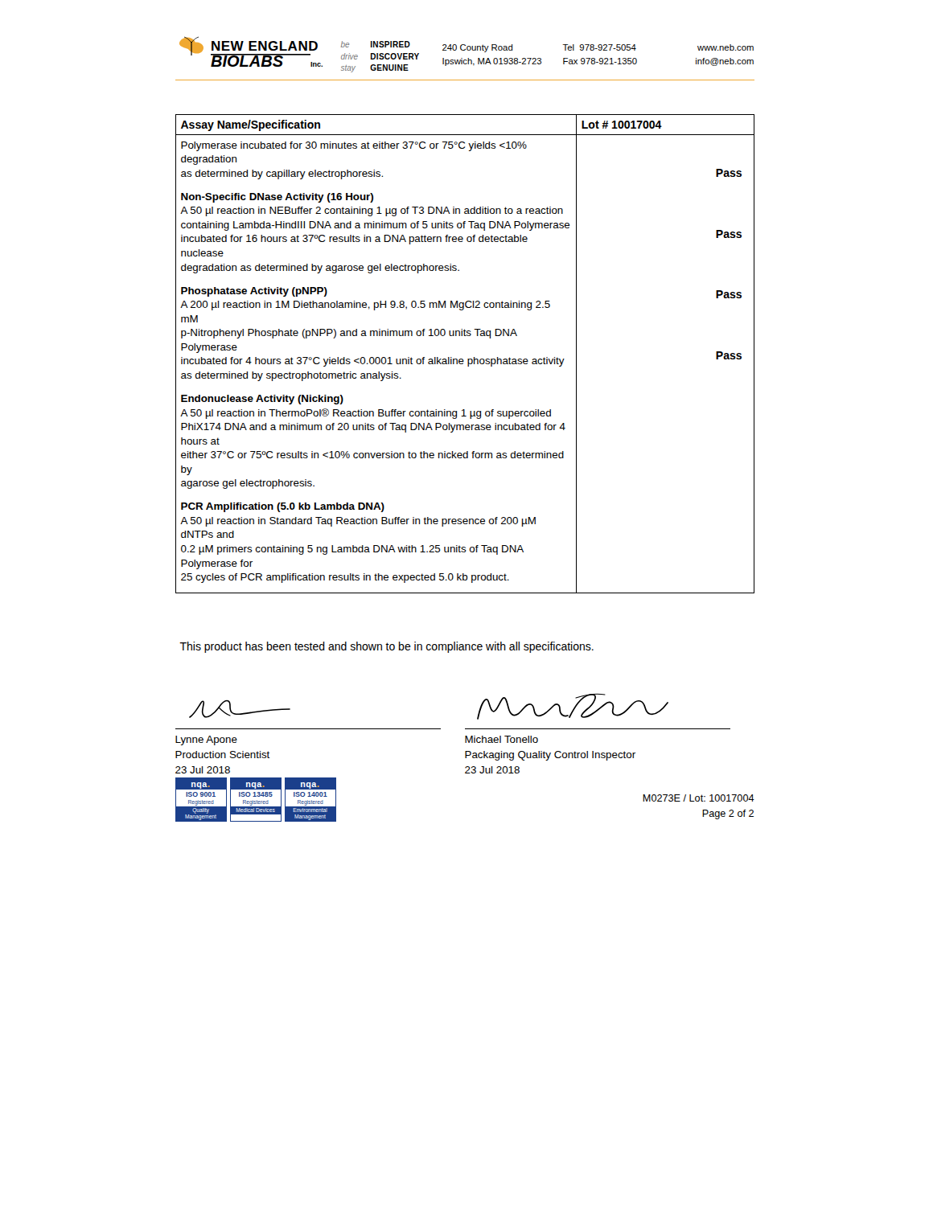NEW ENGLAND BIOLABS Inc.
be INSPIRED
drive DISCOVERY
stay GENUINE
240 County Road
Ipswich, MA 01938-2723
Tel 978-927-5054
Fax 978-921-1350
www.neb.com
info@neb.com
| Assay Name/Specification | Lot # 10017004 |
| --- | --- |
| Polymerase incubated for 30 minutes at either 37°C or 75°C yields <10% degradation as determined by capillary electrophoresis. Non-Specific DNase Activity (16 Hour) A 50 µl reaction in NEBuffer 2 containing 1 µg of T3 DNA in addition to a reaction containing Lambda-HindIII DNA and a minimum of 5 units of Taq DNA Polymerase incubated for 16 hours at 37ºC results in a DNA pattern free of detectable nuclease degradation as determined by agarose gel electrophoresis. Phosphatase Activity (pNPP) A 200 µl reaction in 1M Diethanolamine, pH 9.8, 0.5 mM MgCl2 containing 2.5 mM p-Nitrophenyl Phosphate (pNPP) and a minimum of 100 units Taq DNA Polymerase incubated for 4 hours at 37°C yields <0.0001 unit of alkaline phosphatase activity as determined by spectrophotometric analysis. Endonuclease Activity (Nicking) A 50 µl reaction in ThermoPol® Reaction Buffer containing 1 µg of supercoiled PhiX174 DNA and a minimum of 20 units of Taq DNA Polymerase incubated for 4 hours at either 37°C or 75ºC results in <10% conversion to the nicked form as determined by agarose gel electrophoresis. PCR Amplification (5.0 kb Lambda DNA) A 50 µl reaction in Standard Taq Reaction Buffer in the presence of 200 µM dNTPs and 0.2 µM primers containing 5 ng Lambda DNA with 1.25 units of Taq DNA Polymerase for 25 cycles of PCR amplification results in the expected 5.0 kb product. | Pass Pass Pass Pass |
This product has been tested and shown to be in compliance with all specifications.
Lynne Apone
Production Scientist
23 Jul 2018
Michael Tonello
Packaging Quality Control Inspector
23 Jul 2018
nqa.
ISO 9001
Registered
Quality
Management
nqa.
ISO 13485
Registered
Medical Devices
nqa.
ISO 14001
Registered
Environmental
Management
M0273E / Lot: 10017004
Page 2 of 2